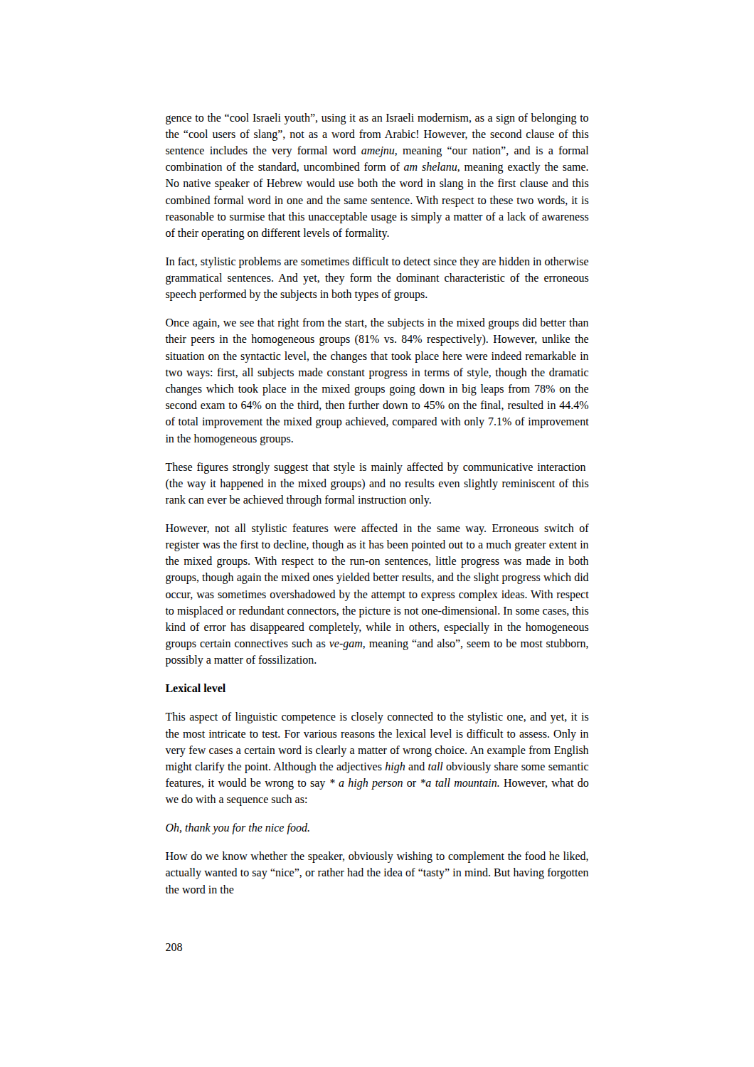gence to the “cool Israeli youth”, using it as an Israeli modernism, as a sign of belonging to the “cool users of slang”, not as a word from Arabic! However, the second clause of this sentence includes the very formal word amejnu, meaning “our nation”, and is a formal combination of the standard, uncombined form of am shelanu, meaning exactly the same. No native speaker of Hebrew would use both the word in slang in the first clause and this combined formal word in one and the same sentence. With respect to these two words, it is reasonable to surmise that this unacceptable usage is simply a matter of a lack of awareness of their operating on different levels of formality.
In fact, stylistic problems are sometimes difficult to detect since they are hidden in otherwise grammatical sentences. And yet, they form the dominant characteristic of the erroneous speech performed by the subjects in both types of groups.
Once again, we see that right from the start, the subjects in the mixed groups did better than their peers in the homogeneous groups (81% vs. 84% respectively). However, unlike the situation on the syntactic level, the changes that took place here were indeed remarkable in two ways: first, all subjects made constant progress in terms of style, though the dramatic changes which took place in the mixed groups going down in big leaps from 78% on the second exam to 64% on the third, then further down to 45% on the final, resulted in 44.4% of total improvement the mixed group achieved, compared with only 7.1% of improvement in the homogeneous groups.
These figures strongly suggest that style is mainly affected by communicative interaction (the way it happened in the mixed groups) and no results even slightly reminiscent of this rank can ever be achieved through formal instruction only.
However, not all stylistic features were affected in the same way. Erroneous switch of register was the first to decline, though as it has been pointed out to a much greater extent in the mixed groups. With respect to the run-on sentences, little progress was made in both groups, though again the mixed ones yielded better results, and the slight progress which did occur, was sometimes overshadowed by the attempt to express complex ideas. With respect to misplaced or redundant connectors, the picture is not one-dimensional. In some cases, this kind of error has disappeared completely, while in others, especially in the homogeneous groups certain connectives such as ve-gam, meaning “and also”, seem to be most stubborn, possibly a matter of fossilization.
Lexical level
This aspect of linguistic competence is closely connected to the stylistic one, and yet, it is the most intricate to test. For various reasons the lexical level is difficult to assess. Only in very few cases a certain word is clearly a matter of wrong choice. An example from English might clarify the point. Although the adjectives high and tall obviously share some semantic features, it would be wrong to say * a high person or *a tall mountain. However, what do we do with a sequence such as:
Oh, thank you for the nice food.
How do we know whether the speaker, obviously wishing to complement the food he liked, actually wanted to say “nice”, or rather had the idea of “tasty” in mind. But having forgotten the word in the
208